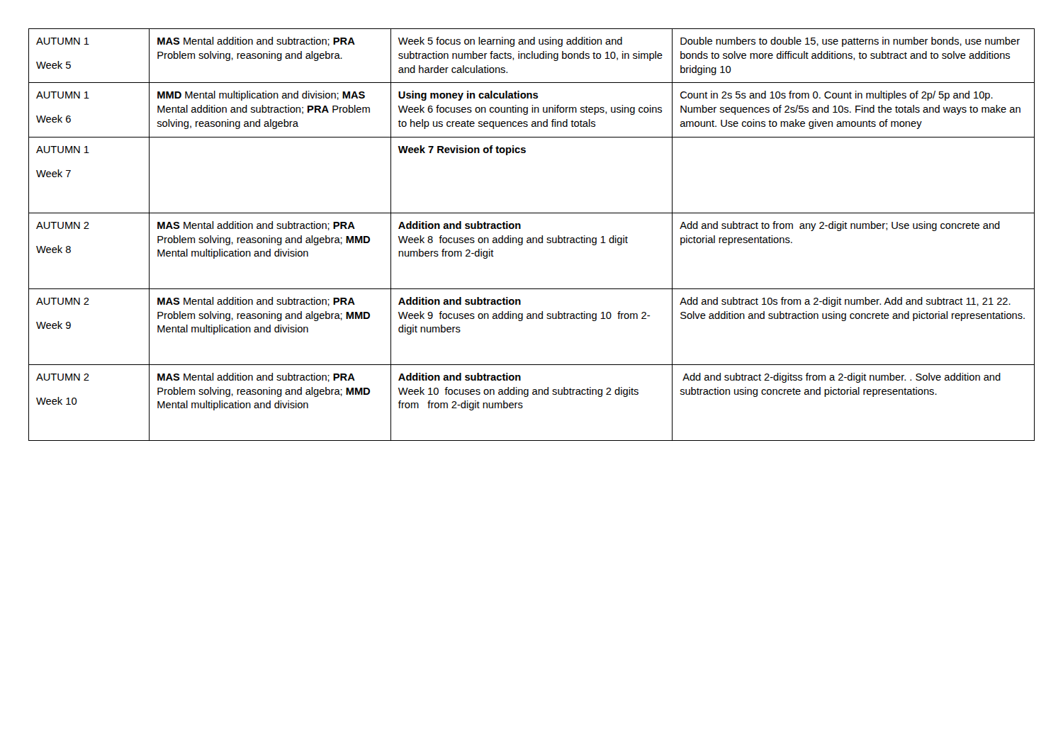| AUTUMN 1 Week 5 | MAS Mental addition and subtraction; PRA Problem solving, reasoning and algebra. | Week 5 focus on learning and using addition and subtraction number facts, including bonds to 10, in simple and harder calculations. | Double numbers to double 15, use patterns in number bonds, use number bonds to solve more difficult additions, to subtract and to solve additions bridging 10 |
| AUTUMN 1 Week 6 | MMD Mental multiplication and division; MAS Mental addition and subtraction; PRA Problem solving, reasoning and algebra | Using money in calculations Week 6 focuses on counting in uniform steps, using coins to help us create sequences and find totals | Count in 2s 5s and 10s from 0. Count in multiples of 2p/ 5p and 10p. Number sequences of 2s/5s and 10s. Find the totals and ways to make an amount. Use coins to make given amounts of money |
| AUTUMN 1 Week 7 | | Week 7 Revision of topics | |
| AUTUMN 2 Week 8 | MAS Mental addition and subtraction; PRA Problem solving, reasoning and algebra; MMD Mental multiplication and division | Addition and subtraction Week 8 focuses on adding and subtracting 1 digit numbers from 2-digit | Add and subtract to from any 2-digit number; Use using concrete and pictorial representations. |
| AUTUMN 2 Week 9 | MAS Mental addition and subtraction; PRA Problem solving, reasoning and algebra; MMD Mental multiplication and division | Addition and subtraction Week 9 focuses on adding and subtracting 10 from 2-digit numbers | Add and subtract 10s from a 2-digit number. Add and subtract 11, 21 22. Solve addition and subtraction using concrete and pictorial representations. |
| AUTUMN 2 Week 10 | MAS Mental addition and subtraction; PRA Problem solving, reasoning and algebra; MMD Mental multiplication and division | Addition and subtraction Week 10 focuses on adding and subtracting 2 digits from from 2-digit numbers | Add and subtract 2-digitss from a 2-digit number. . Solve addition and subtraction using concrete and pictorial representations. |